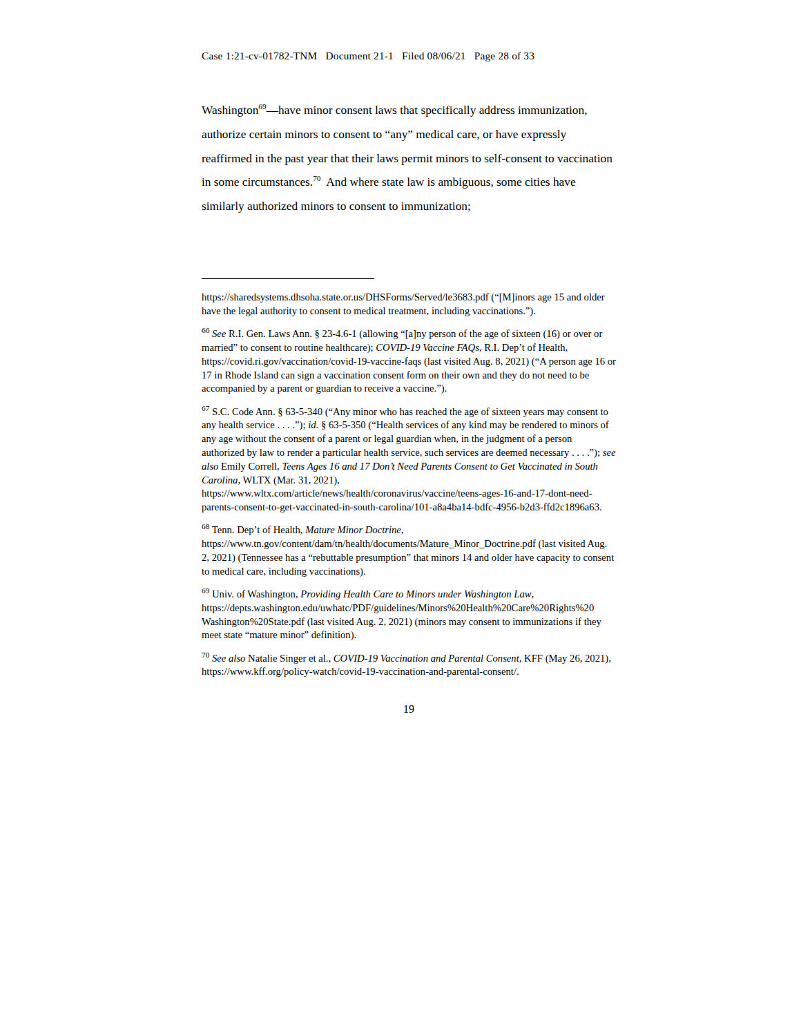Case 1:21-cv-01782-TNM Document 21-1 Filed 08/06/21 Page 28 of 33
Washington69—have minor consent laws that specifically address immunization, authorize certain minors to consent to “any” medical care, or have expressly reaffirmed in the past year that their laws permit minors to self-consent to vaccination in some circumstances.70 And where state law is ambiguous, some cities have similarly authorized minors to consent to immunization;
https://sharedsystems.dhsoha.state.or.us/DHSForms/Served/le3683.pdf (“[M]inors age 15 and older have the legal authority to consent to medical treatment, including vaccinations.”).
66 See R.I. Gen. Laws Ann. § 23-4.6-1 (allowing “[a]ny person of the age of sixteen (16) or over or married” to consent to routine healthcare); COVID-19 Vaccine FAQs, R.I. Dep’t of Health, https://covid.ri.gov/vaccination/covid-19-vaccine-faqs (last visited Aug. 8, 2021) (“A person age 16 or 17 in Rhode Island can sign a vaccination consent form on their own and they do not need to be accompanied by a parent or guardian to receive a vaccine.”).
67 S.C. Code Ann. § 63-5-340 (“Any minor who has reached the age of sixteen years may consent to any health service . . . .”); id. § 63-5-350 (“Health services of any kind may be rendered to minors of any age without the consent of a parent or legal guardian when, in the judgment of a person authorized by law to render a particular health service, such services are deemed necessary . . . .”); see also Emily Correll, Teens Ages 16 and 17 Don’t Need Parents Consent to Get Vaccinated in South Carolina, WLTX (Mar. 31, 2021), https://www.wltx.com/article/news/health/coronavirus/vaccine/teens-ages-16-and-17-dont-need-parents-consent-to-get-vaccinated-in-south-carolina/101-a8a4ba14-bdfc-4956-b2d3-ffd2c1896a63.
68 Tenn. Dep’t of Health, Mature Minor Doctrine, https://www.tn.gov/content/dam/tn/health/documents/Mature_Minor_Doctrine.pdf (last visited Aug. 2, 2021) (Tennessee has a “rebuttable presumption” that minors 14 and older have capacity to consent to medical care, including vaccinations).
69 Univ. of Washington, Providing Health Care to Minors under Washington Law, https://depts.washington.edu/uwhatc/PDF/guidelines/Minors%20Health%20Care%20Rights%20 Washington%20State.pdf (last visited Aug. 2, 2021) (minors may consent to immunizations if they meet state “mature minor” definition).
70 See also Natalie Singer et al., COVID-19 Vaccination and Parental Consent, KFF (May 26, 2021), https://www.kff.org/policy-watch/covid-19-vaccination-and-parental-consent/.
19